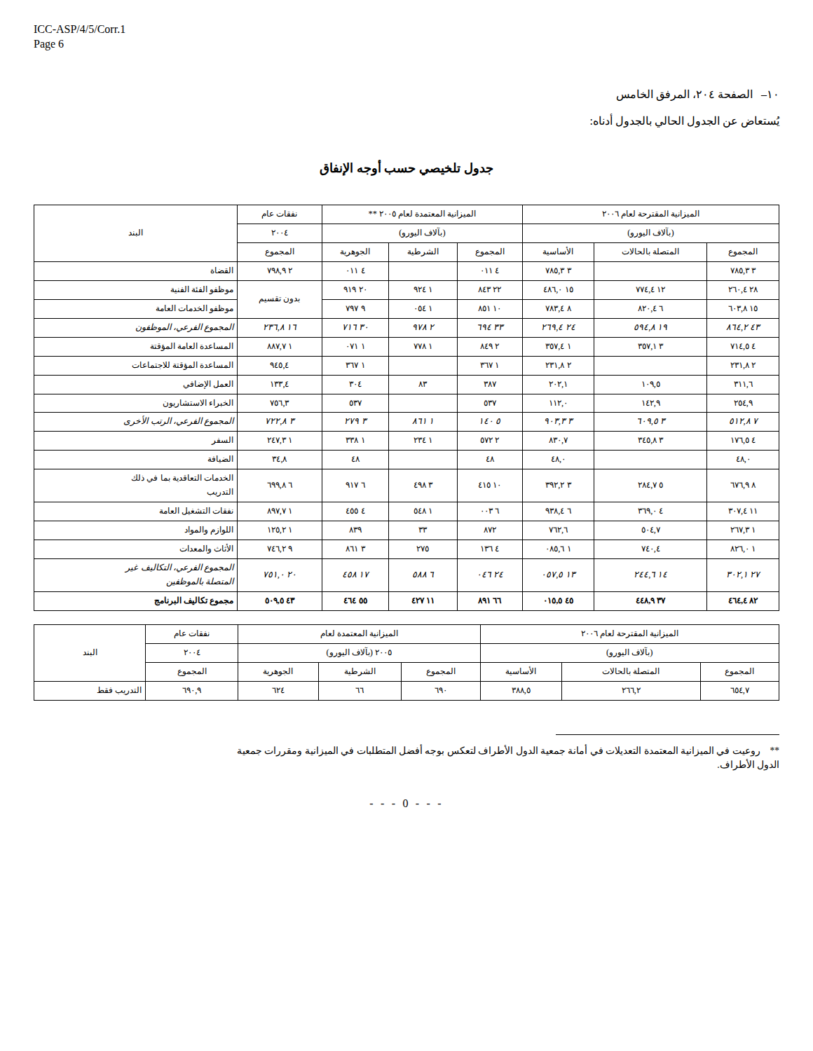ICC-ASP/4/5/Corr.1
Page 6
١٠– الصفحة ٢٠٤، المرفق الخامس
يُستعاض عن الجدول الحالي بالجدول أدناه:
جدول تلخيصي حسب أوجه الإنفاق
| الميزانية المقترحة لعام ٢٠٠٦ | الميزانية المعتمدة لعام ٢٠٠٥ ** | نفقات عام | البند |
| --- | --- | --- | --- |
| (بآلاف اليورو) | (بآلاف اليورو) | ٢٠٠٤ |
| المجموع | المتصلة بالحالات | الأساسية | المجموع | الشرطية | الجوهرية | المجموع |
| ٣ ٧٨٥,٣ | | ٣ ٧٨٥,٣ | ٤ ٠١١ | | ٤ ٠١١ | ٢ ٧٩٨,٩ | القضاة |
| ٢٨ ٢٦٠,٤ | ١٢ ٧٧٤,٤ | ١٥ ٤٨٦,٠ | ٢٢ ٨٤٣ | ١ ٩٢٤ | ٢٠ ٩١٩ | بدون تقسيم | موظفو الفئة الفنية |
| ١٥ ٦٠٣,٨ | ٦ ٨٢٠,٤ | ٨ ٧٨٣,٤ | ١٠ ٨٥١ | ١ ٠٥٤ | ٩ ٧٩٧ | موظفو الخدمات العامة |
| ٤٣ ٨٦٤,٢ | ١٩ ٥٩٤,٨ | ٢٤ ٢٦٩,٤ | ٣٣ ٦٩٤ | ٢ ٩٧٨ | ٣٠ ٧١٦ | ١٦ ٢٣٦,٨ | المجموع الفرعي، الموظفون |
| ٤ ٧١٤,٥ | ٣ ٣٥٧,١ | ١ ٣٥٧,٤ | ٢ ٨٤٩ | ١ ٧٧٨ | ١ ٠٧١ | ١ ٨٨٧,٧ | المساعدة العامة المؤقتة |
| ٢ ٢٣١,٨ | | ٢ ٢٣١,٨ | ١ ٣٦٧ | | ١ ٣٦٧ | ٩٤٥,٤ | المساعدة المؤقتة للاجتماعات |
| ٣١١,٦ | ١٠٩,٥ | ٢٠٢,١ | ٣٨٧ | ٨٣ | ٣٠٤ | ١٣٣,٤ | العمل الإضافي |
| ٢٥٤,٩ | ١٤٢,٩ | ١١٢,٠ | ٥٣٧ | | ٥٣٧ | ٧٥٦,٣ | الخبراء الاستشاريون |
| ٧ ٥١٢,٨ | ٣ ٦٠٩,٥ | ٣ ٩٠٣,٣ | ٥ ١٤٠ | ١ ٨٦١ | ٣ ٢٧٩ | ٣ ٧٢٢,٨ | المجموع الفرعي، الرتب الأخرى |
| ٤ ١٧٦,٥ | ٣ ٣٤٥,٨ | ٨٣٠,٧ | ٢ ٥٧٢ | ١ ٢٣٤ | ١ ٣٣٨ | ١ ٢٤٧,٣ | السفر |
| ٤٨,٠ | | ٤٨,٠ | ٤٨ | | ٤٨ | ٣٤,٨ | الضيافة |
| ٨ ٦٧٦,٩ | ٥ ٢٨٤,٧ | ٣ ٣٩٢,٢ | ١٠ ٤١٥ | ٣ ٤٩٨ | ٦ ٩١٧ | ٦ ٦٩٩,٨ | الخدمات التعاقدية بما في ذلك التدريب |
| ١١ ٣٠٧,٤ | ٤ ٣٦٩,٠ | ٦ ٩٣٨,٤ | ٦ ٠٠٣ | ١ ٥٤٨ | ٤ ٤٥٥ | ١ ٨٩٧,٧ | نفقات التشغيل العامة |
| ١ ٢٦٧,٣ | ٥٠٤,٧ | ٧٦٢,٦ | ٨٧٢ | ٣٣ | ٨٣٩ | ١ ١٢٥,٢ | اللوازم والمواد |
| ١ ٨٢٦,٠ | ٧٤٠,٤ | ١ ٠٨٥,٦ | ٤ ١٣٦ | ٢٧٥ | ٣ ٨٦١ | ٩ ٧٤٦,٢ | الأثاث والمعدات |
| ٢٧ ٣٠٢,١ | ١٤ ٢٤٤,٦ | ١٣ ٠٥٧,٥ | ٢٤ ٠٤٦ | ٦ ٥٨٨ | ١٧ ٤٥٨ | ٢٠ ٧٥١,٠ | المجموع الفرعي، التكاليف غير المتصلة بالموظفين |
| ٨٢ ٤٦٤,٤ | ٣٧ ٤٤٨,٩ | ٤٥ ٠١٥,٥ | ٦٦ ٨٩١ | ١١ ٤٢٧ | ٥٥ ٤٦٤ | ٤٣ ٥٠٩,٥ | مجموع تكاليف البرنامج |
| الميزانية المقترحة لعام ٢٠٠٦ | الميزانية المعتمدة لعام | نفقات عام | البند |
| --- | --- | --- | --- |
| (بآلاف اليورو) | ٢٠٠٥ (بآلاف اليورو) | ٢٠٠٤ |
| المجموع | المتصلة بالحالات | الأساسية | المجموع | الشرطية | الجوهرية | المجموع |
| ٦٥٤,٧ | ٢٦٦,٢ | ٣٨٨,٥ | ٦٩٠ | ٦٦ | ٦٢٤ | ٦٩٠,٩ | التدريب فقط |
** روعيت في الميزانية المعتمدة التعديلات في أمانة جمعية الدول الأطراف لتعكس بوجه أفضل المتطلبات في الميزانية ومقررات جمعية
الدول الأطراف.
- - - 0 - - -